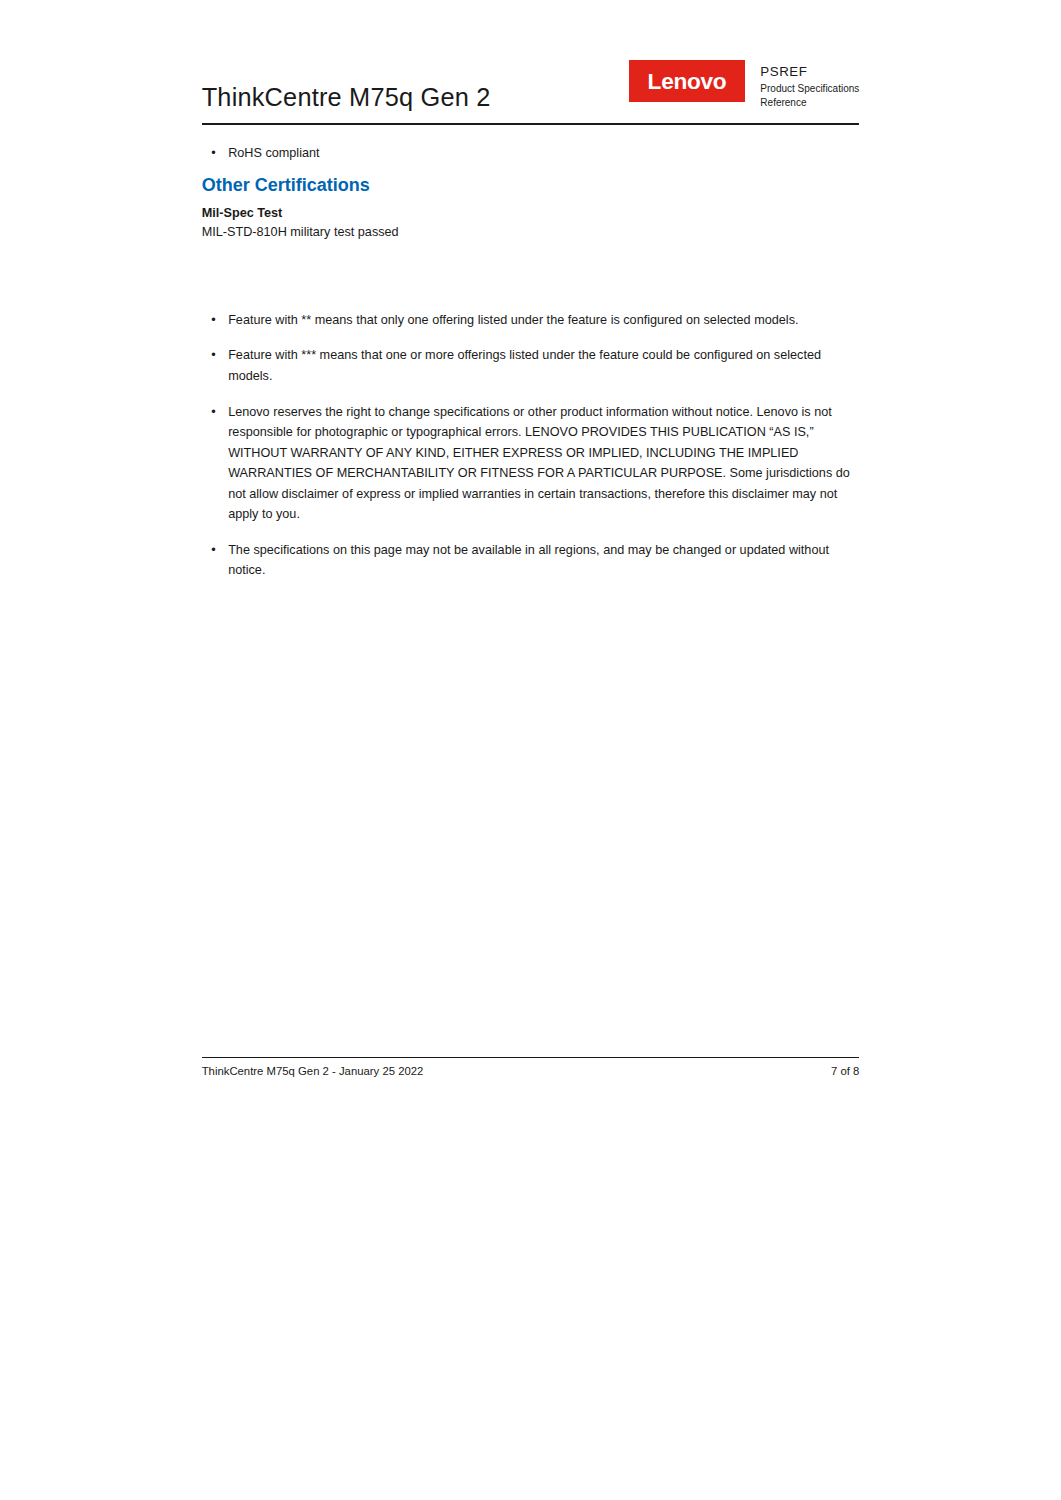ThinkCentre M75q Gen 2
Lenovo
PSREF
Product Specifications
Reference
RoHS compliant
Other Certifications
Mil-Spec Test
MIL-STD-810H military test passed
Feature with ** means that only one offering listed under the feature is configured on selected models.
Feature with *** means that one or more offerings listed under the feature could be configured on selected models.
Lenovo reserves the right to change specifications or other product information without notice. Lenovo is not responsible for photographic or typographical errors. LENOVO PROVIDES THIS PUBLICATION “AS IS,” WITHOUT WARRANTY OF ANY KIND, EITHER EXPRESS OR IMPLIED, INCLUDING THE IMPLIED WARRANTIES OF MERCHANTABILITY OR FITNESS FOR A PARTICULAR PURPOSE. Some jurisdictions do not allow disclaimer of express or implied warranties in certain transactions, therefore this disclaimer may not apply to you.
The specifications on this page may not be available in all regions, and may be changed or updated without notice.
ThinkCentre M75q Gen 2 - January 25 2022 7 of 8